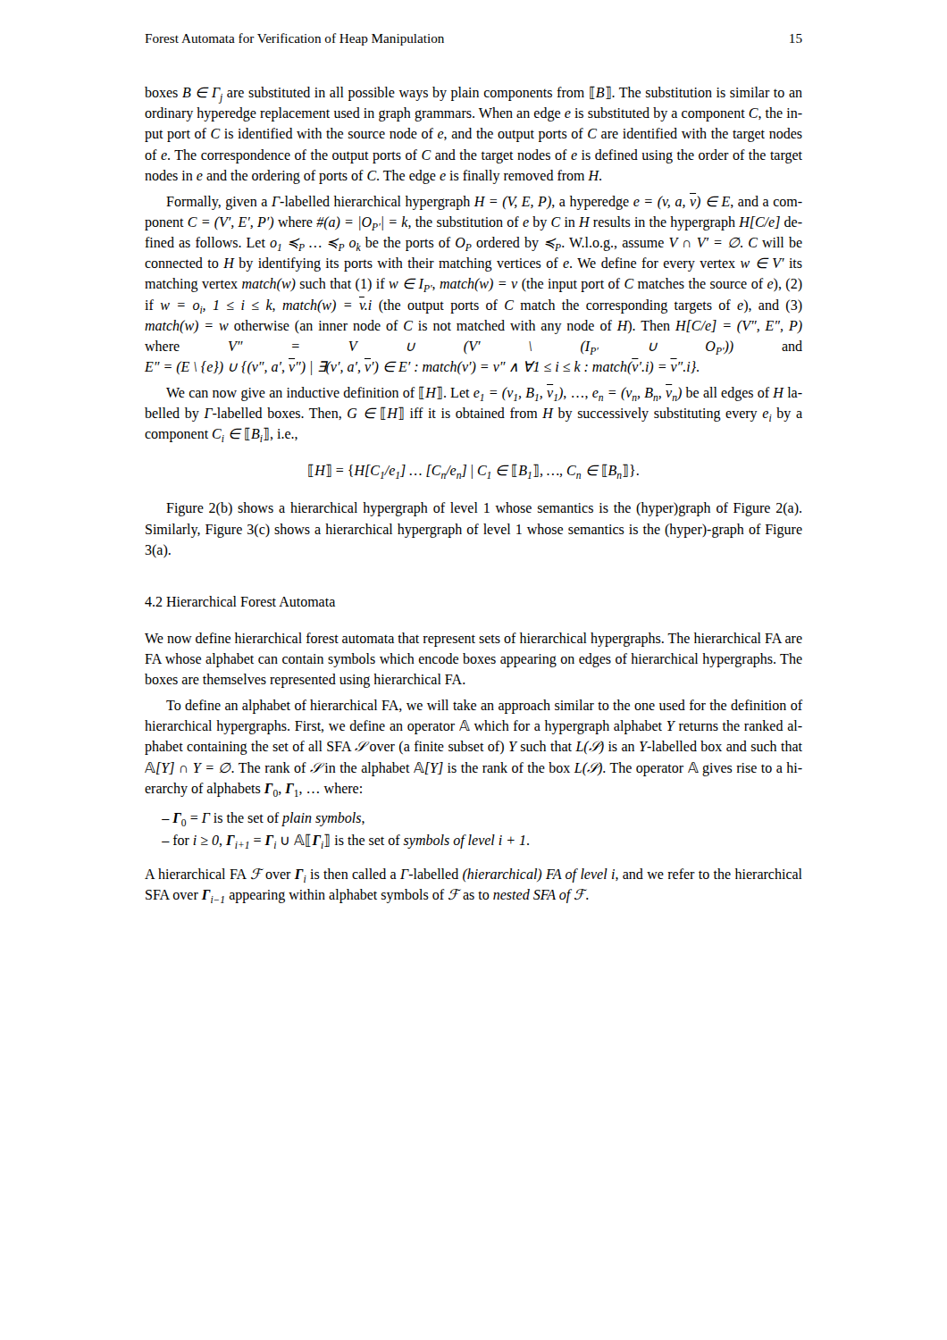Forest Automata for Verification of Heap Manipulation 15
boxes B ∈ Γj are substituted in all possible ways by plain components from ⟦B⟧. The substitution is similar to an ordinary hyperedge replacement used in graph grammars. When an edge e is substituted by a component C, the input port of C is identified with the source node of e, and the output ports of C are identified with the target nodes of e. The correspondence of the output ports of C and the target nodes of e is defined using the order of the target nodes in e and the ordering of ports of C. The edge e is finally removed from H.
Formally, given a Γ-labelled hierarchical hypergraph H = (V, E, P), a hyperedge e = (v, a, v) ∈ E, and a component C = (V′, E′, P′) where #(a) = |OP′| = k, the substitution of e by C in H results in the hypergraph H[C/e] defined as follows. Let o1 ≼P … ≼P ok be the ports of OP ordered by ≼P. W.l.o.g., assume V ∩ V′ = ∅. C will be connected to H by identifying its ports with their matching vertices of e. We define for every vertex w ∈ V′ its matching vertex match(w) such that (1) if w ∈ IP′, match(w) = v (the input port of C matches the source of e), (2) if w = oi, 1 ≤ i ≤ k, match(w) = v.i (the output ports of C match the corresponding targets of e), and (3) match(w) = w otherwise (an inner node of C is not matched with any node of H). Then H[C/e] = (V″, E″, P) where V″ = V ∪ (V′ \ (IP′ ∪ OP′)) and E″ = (E \ {e}) ∪ {(v″, a′, v″) | ∃(v′, a′, v′) ∈ E′ : match(v′) = v″ ∧ ∀1 ≤ i ≤ k : match(v′.i) = v″.i}.
We can now give an inductive definition of ⟦H⟧. Let e1 = (v1, B1, v1), …, en = (vn, Bn, vn) be all edges of H labelled by Γ-labelled boxes. Then, G ∈ ⟦H⟧ iff it is obtained from H by successively substituting every ei by a component Ci ∈ ⟦Bi⟧, i.e.,
⟦H⟧ = {H[C1/e1] … [Cn/en] | C1 ∈ ⟦B1⟧, …, Cn ∈ ⟦Bn⟧}.
Figure 2(b) shows a hierarchical hypergraph of level 1 whose semantics is the (hyper)graph of Figure 2(a). Similarly, Figure 3(c) shows a hierarchical hypergraph of level 1 whose semantics is the (hyper)-graph of Figure 3(a).
4.2 Hierarchical Forest Automata
We now define hierarchical forest automata that represent sets of hierarchical hypergraphs. The hierarchical FA are FA whose alphabet can contain symbols which encode boxes appearing on edges of hierarchical hypergraphs. The boxes are themselves represented using hierarchical FA.
To define an alphabet of hierarchical FA, we will take an approach similar to the one used for the definition of hierarchical hypergraphs. First, we define an operator 𝔸 which for a hypergraph alphabet Υ returns the ranked alphabet containing the set of all SFA 𝒮 over (a finite subset of) Υ such that L(𝒮) is an Υ-labelled box and such that 𝔸[Υ] ∩ Υ = ∅. The rank of 𝒮 in the alphabet 𝔸[Υ] is the rank of the box L(𝒮). The operator 𝔸 gives rise to a hierarchy of alphabets Γ0, Γ1, … where:
Γ0 = Γ is the set of plain symbols,
for i ≥ 0, Γi+1 = Γi ∪ 𝔸⟦Γi⟧ is the set of symbols of level i + 1.
A hierarchical FA ℱ over Γi is then called a Γ-labelled (hierarchical) FA of level i, and we refer to the hierarchical SFA over Γi−1 appearing within alphabet symbols of ℱ as to nested SFA of ℱ.